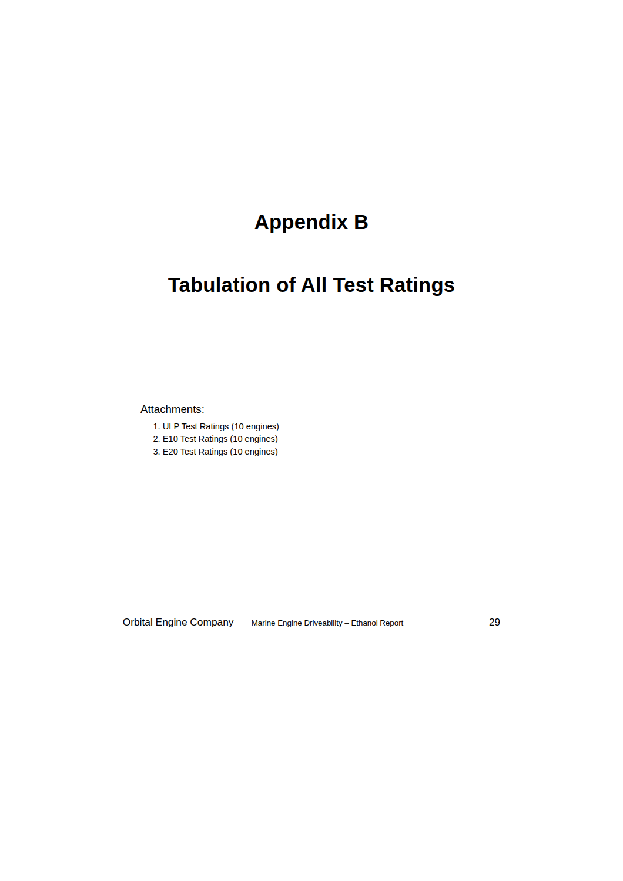Appendix B
Tabulation of All Test Ratings
Attachments:
ULP Test Ratings (10 engines)
E10 Test Ratings (10 engines)
E20 Test Ratings (10 engines)
Orbital Engine Company Marine Engine Driveability – Ethanol Report
29